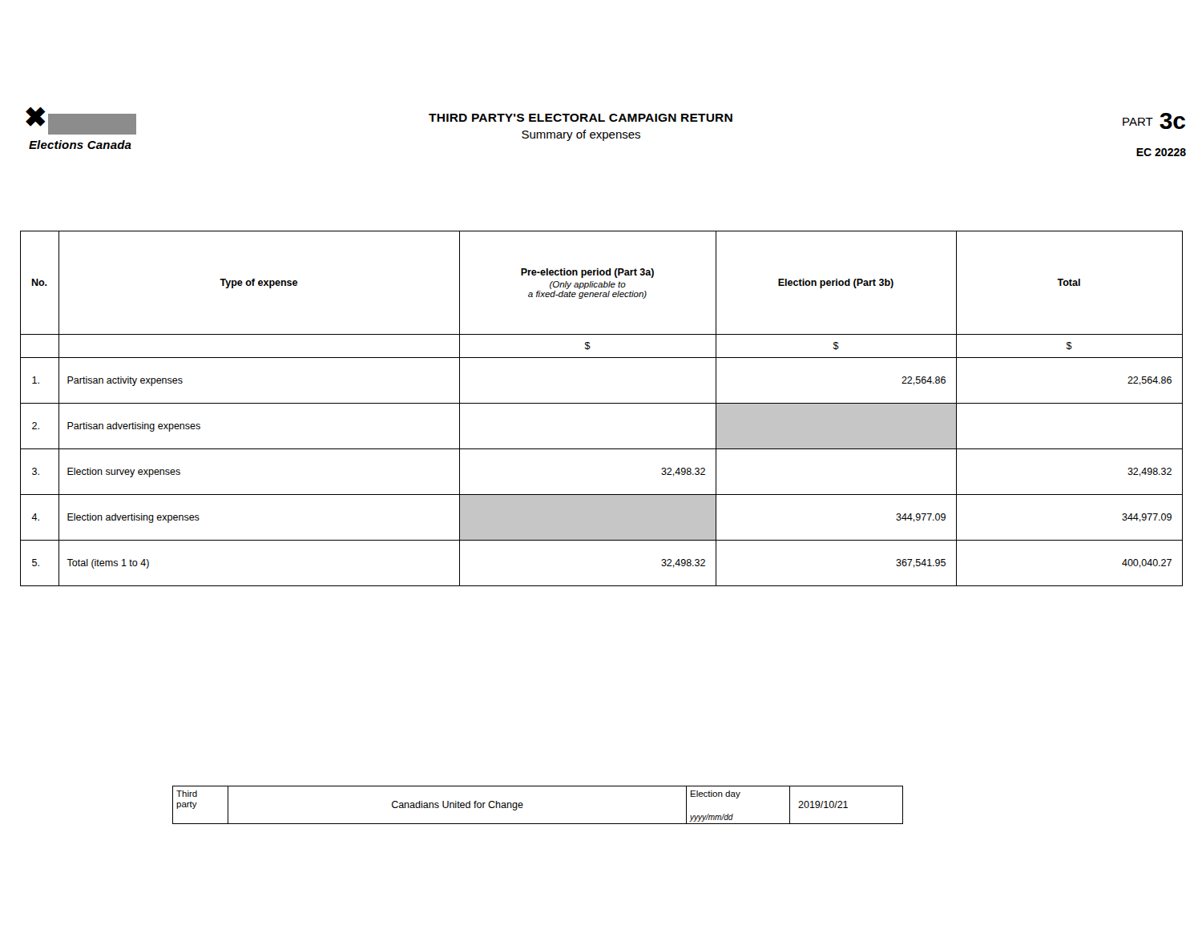✖
Elections Canada
THIRD PARTY'S ELECTORAL CAMPAIGN RETURN
Summary of expenses
PART 3c
EC 20228
| No. | Type of expense | Pre-election period (Part 3a) (Only applicable to a fixed-date general election) | Election period (Part 3b) | Total |
| --- | --- | --- | --- | --- |
| | | $ | $ | $ |
| 1. | Partisan activity expenses | | 22,564.86 | 22,564.86 |
| 2. | Partisan advertising expenses | | | |
| 3. | Election survey expenses | 32,498.32 | | 32,498.32 |
| 4. | Election advertising expenses | | 344,977.09 | 344,977.09 |
| 5. | Total (items 1 to 4) | 32,498.32 | 367,541.95 | 400,040.27 |
Third
party
Canadians United for Change
Election day
yyyy/mm/dd
2019/10/21